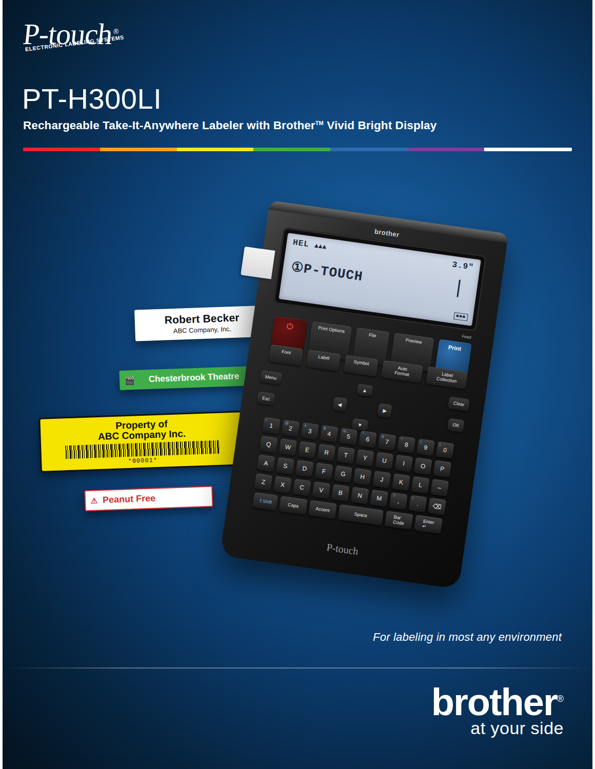P-touch®
ELECTRONIC LABELING SYSTEMS
PT-H300LI
Rechargeable Take-It-Anywhere Labeler with BrotherTM Vivid Bright Display
Robert Becker
ABC Company, Inc.
🎬 Chesterbrook Theatre 🎬
Property of
ABC Company Inc.
*00001*
⚠ Peanut Free
brother
HEL ▲▲▲ 3.9"
①P-TOUCH
■■■
Feed
⏻
Print Options
File
Preview
Print
Font
Label
Symbol
Auto
Format
Label
Collection
Menu
Esc
Clear
OK
▲
◀
▶
▼
!1
@2
#3
$4
% 5
^6
&7
*8
(9
) 0
Q
W
E
R
T
Y
U
I
O
P
A
S
D
F
G
H
J
K
L
–
Z
X
C
V
B
N
M
?,
/.
⌫
⇧Shift
Caps
Accent
Space
Bar
Code
Enter
↵
P-touch
For labeling in most any environment
brother®
at your side